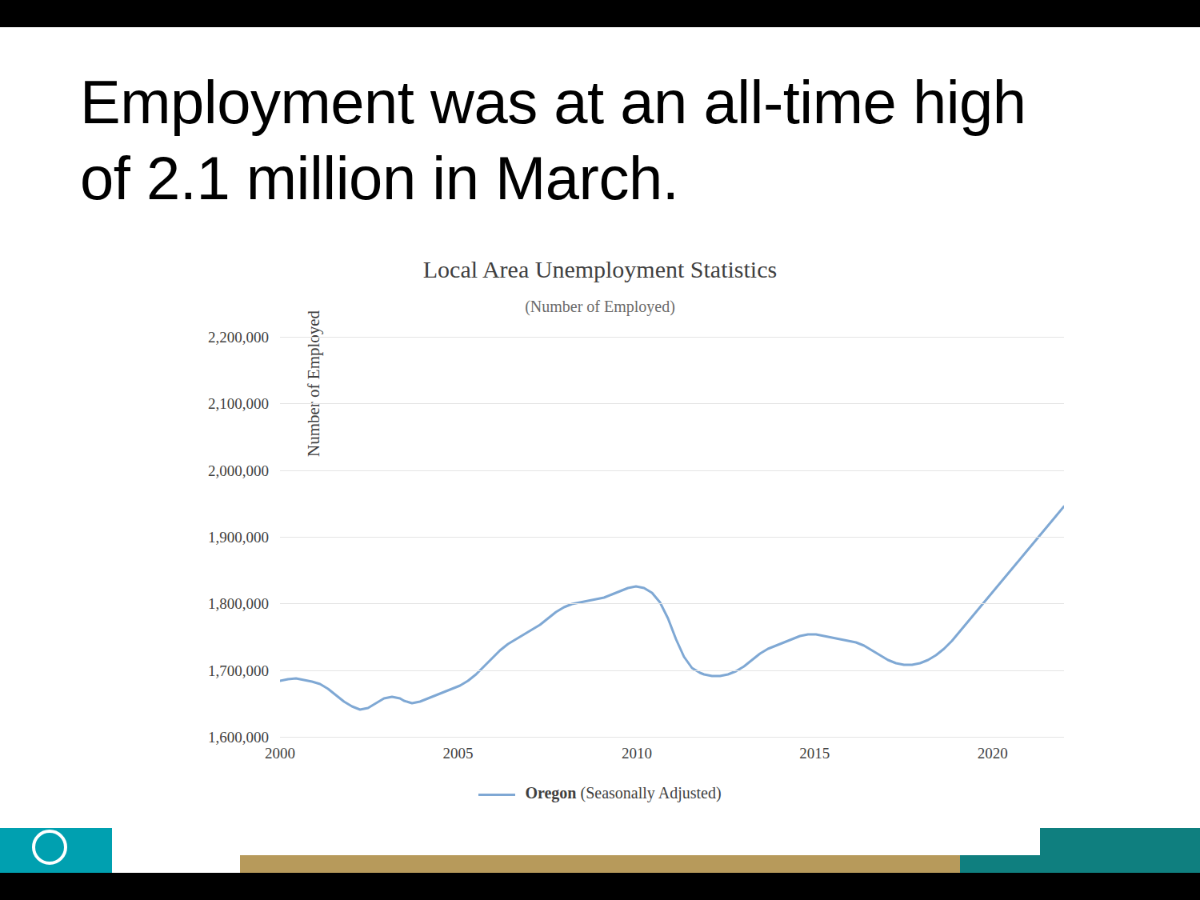Employment was at an all-time high of 2.1 million in March.
Local Area Unemployment Statistics
(Number of Employed)
Number of Employed
2,200,000
2,100,000
2,000,000
1,900,000
1,800,000
1,700,000
1,600,000
2000 2005 2010 2015 2020
Oregon (Seasonally Adjusted)
Source: Oregon Employment Department Qualityinfo.org